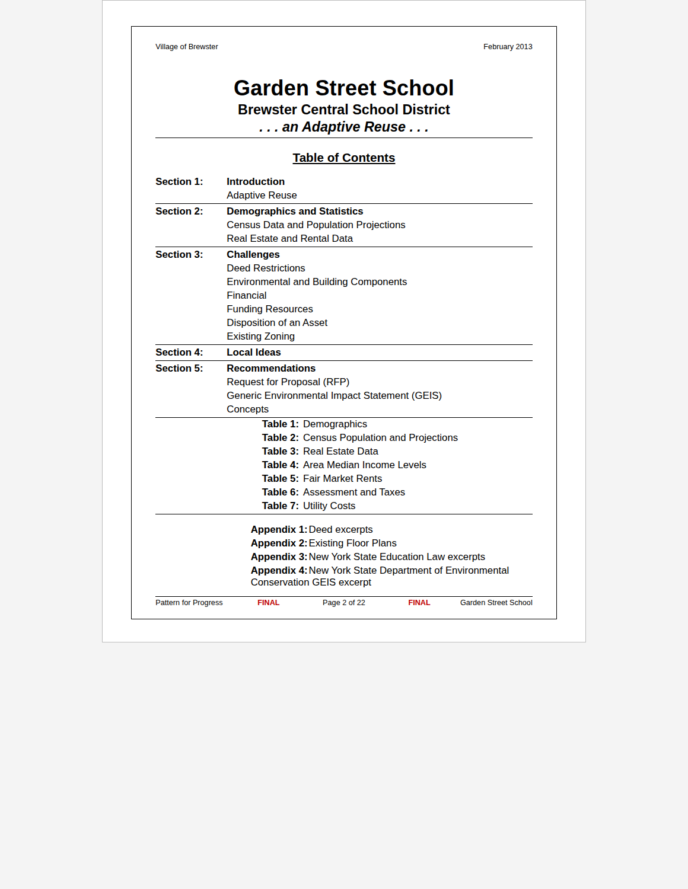Village of Brewster February 2013
Garden Street School
Brewster Central School District
. . . an Adaptive Reuse . . .
Table of Contents
| Section 1: | Introduction |
| | Adaptive Reuse |
| Section 2: | Demographics and Statistics |
| | Census Data and Population Projections |
| | Real Estate and Rental Data |
| Section 3: | Challenges |
| | Deed Restrictions |
| | Environmental and Building Components |
| | Financial |
| | Funding Resources |
| | Disposition of an Asset |
| | Existing Zoning |
| Section 4: | Local Ideas |
| Section 5: | Recommendations |
| | Request for Proposal (RFP) |
| | Generic Environmental Impact Statement (GEIS) |
| | Concepts |
| | Table 1: Demographics |
| | Table 2: Census Population and Projections |
| | Table 3: Real Estate Data |
| | Table 4: Area Median Income Levels |
| | Table 5: Fair Market Rents |
| | Table 6: Assessment and Taxes |
| | Table 7: Utility Costs |
| | Appendix 1: Deed excerpts |
| | Appendix 2: Existing Floor Plans |
| | Appendix 3: New York State Education Law excerpts |
| | Appendix 4: New York State Department of Environmental Conservation GEIS excerpt |
Pattern for Progress FINAL Page 2 of 22 FINAL Garden Street School